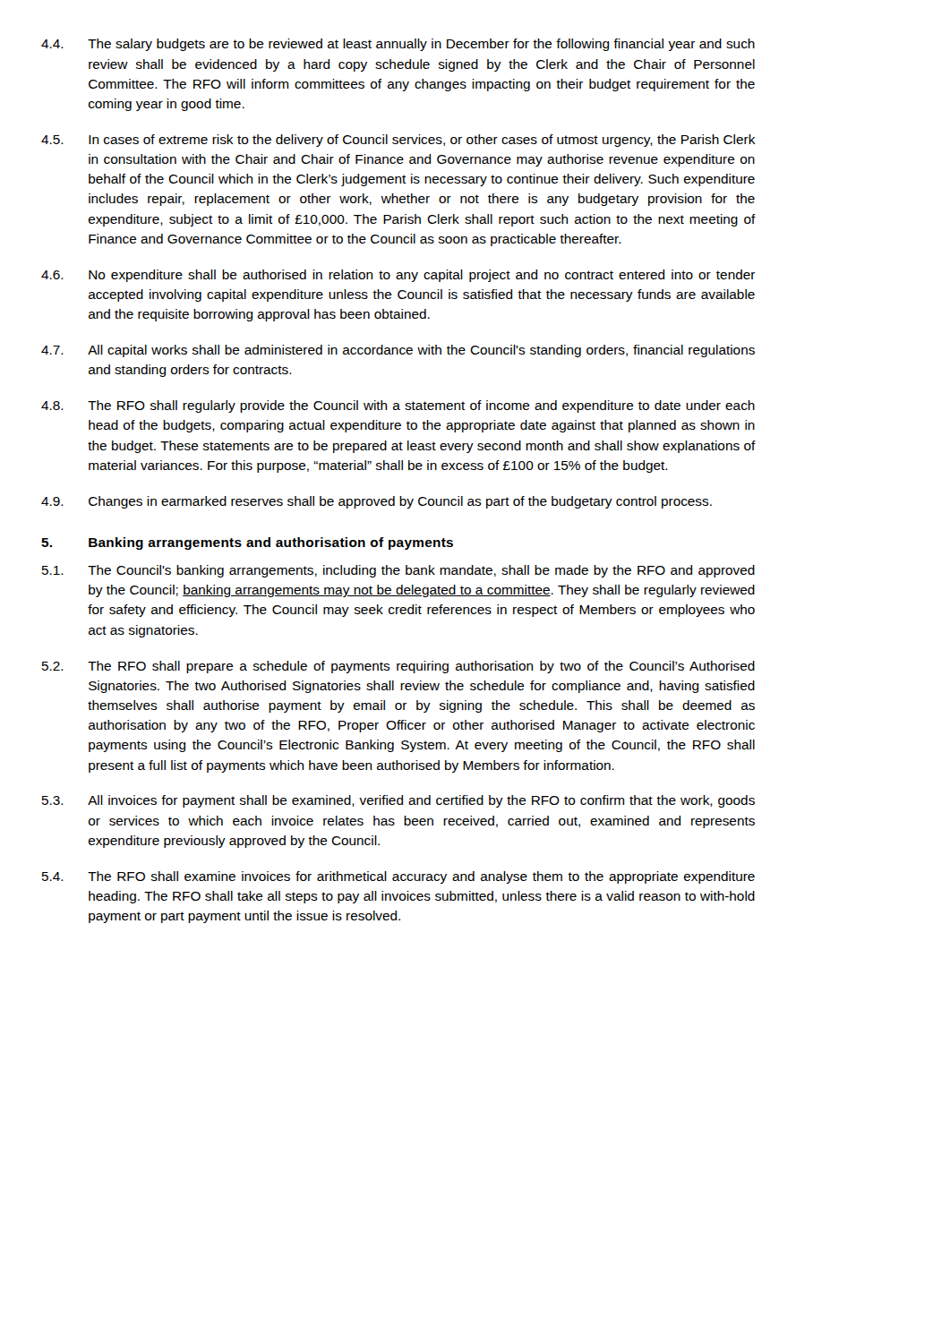4.4. The salary budgets are to be reviewed at least annually in December for the following financial year and such review shall be evidenced by a hard copy schedule signed by the Clerk and the Chair of Personnel Committee. The RFO will inform committees of any changes impacting on their budget requirement for the coming year in good time.
4.5. In cases of extreme risk to the delivery of Council services, or other cases of utmost urgency, the Parish Clerk in consultation with the Chair and Chair of Finance and Governance may authorise revenue expenditure on behalf of the Council which in the Clerk’s judgement is necessary to continue their delivery. Such expenditure includes repair, replacement or other work, whether or not there is any budgetary provision for the expenditure, subject to a limit of £10,000. The Parish Clerk shall report such action to the next meeting of Finance and Governance Committee or to the Council as soon as practicable thereafter.
4.6. No expenditure shall be authorised in relation to any capital project and no contract entered into or tender accepted involving capital expenditure unless the Council is satisfied that the necessary funds are available and the requisite borrowing approval has been obtained.
4.7. All capital works shall be administered in accordance with the Council's standing orders, financial regulations and standing orders for contracts.
4.8. The RFO shall regularly provide the Council with a statement of income and expenditure to date under each head of the budgets, comparing actual expenditure to the appropriate date against that planned as shown in the budget. These statements are to be prepared at least every second month and shall show explanations of material variances. For this purpose, “material” shall be in excess of £100 or 15% of the budget.
4.9. Changes in earmarked reserves shall be approved by Council as part of the budgetary control process.
5. Banking arrangements and authorisation of payments
5.1. The Council's banking arrangements, including the bank mandate, shall be made by the RFO and approved by the Council; banking arrangements may not be delegated to a committee. They shall be regularly reviewed for safety and efficiency. The Council may seek credit references in respect of Members or employees who act as signatories.
5.2. The RFO shall prepare a schedule of payments requiring authorisation by two of the Council’s Authorised Signatories. The two Authorised Signatories shall review the schedule for compliance and, having satisfied themselves shall authorise payment by email or by signing the schedule. This shall be deemed as authorisation by any two of the RFO, Proper Officer or other authorised Manager to activate electronic payments using the Council’s Electronic Banking System. At every meeting of the Council, the RFO shall present a full list of payments which have been authorised by Members for information.
5.3. All invoices for payment shall be examined, verified and certified by the RFO to confirm that the work, goods or services to which each invoice relates has been received, carried out, examined and represents expenditure previously approved by the Council.
5.4. The RFO shall examine invoices for arithmetical accuracy and analyse them to the appropriate expenditure heading. The RFO shall take all steps to pay all invoices submitted, unless there is a valid reason to with-hold payment or part payment until the issue is resolved.